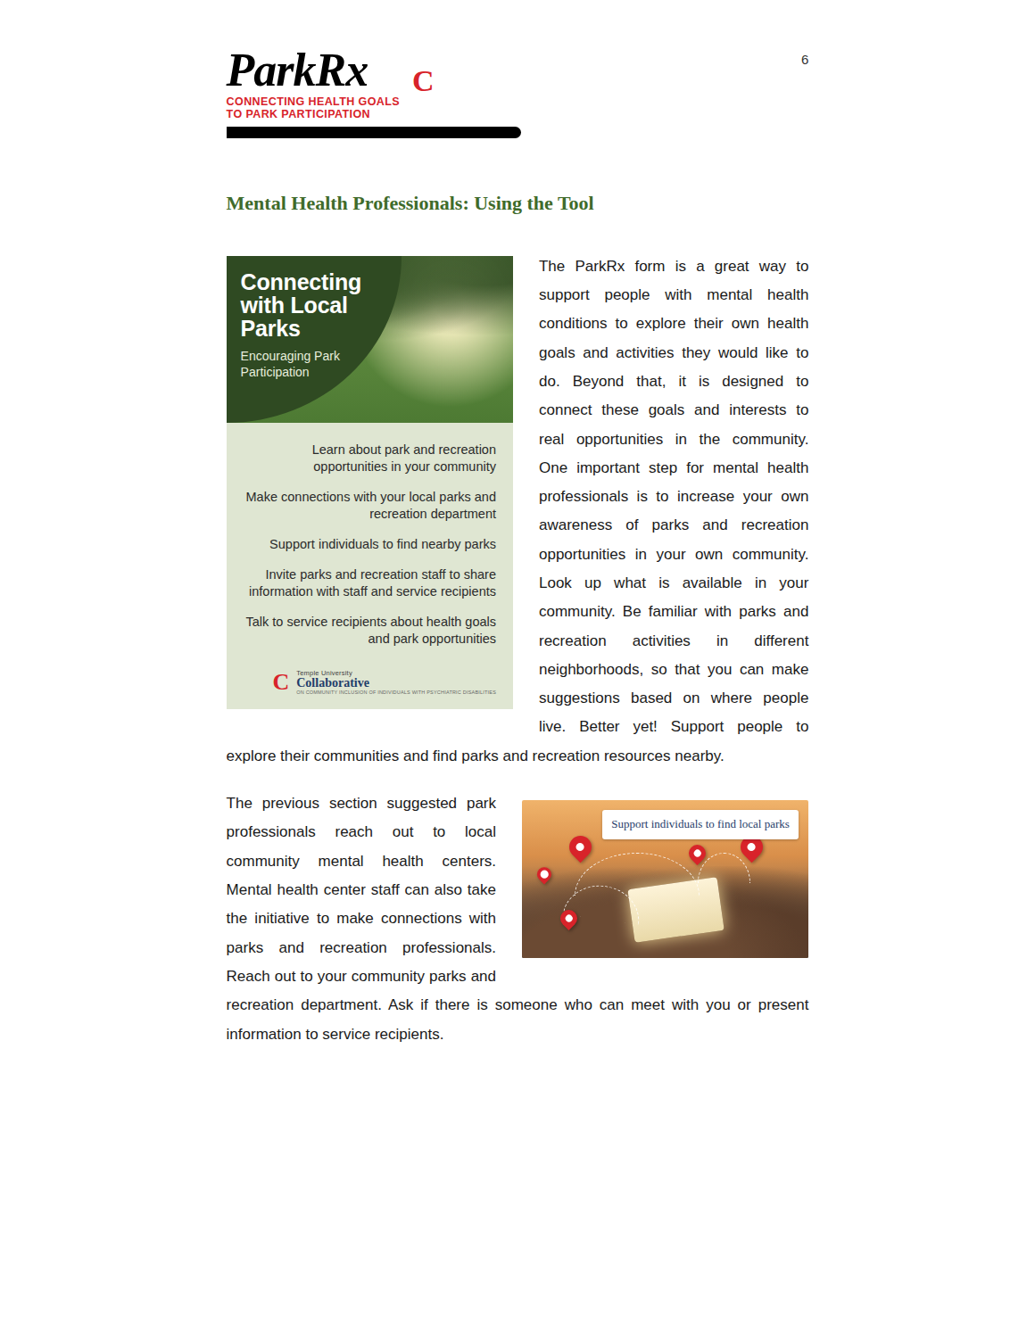6
ParkRx Connecting Health Goals
to Park Participation
C
Mental Health Professionals: Using the Tool
Connecting
with Local
Parks
Encouraging Park
Participation
Learn about park and recreation opportunities in your community
Make connections with your local parks and recreation department
Support individuals to find nearby parks
Invite parks and recreation staff to share information with staff and service recipients
Talk to service recipients about health goals and park opportunities
C Temple University Collaborative ON COMMUNITY INCLUSION OF INDIVIDUALS WITH PSYCHIATRIC DISABILITIES
The ParkRx form is a great way to support people with mental health conditions to explore their own health goals and activities they would like to do. Beyond that, it is designed to connect these goals and interests to real opportunities in the community. One important step for mental health professionals is to increase your own awareness of parks and recreation opportunities in your own community. Look up what is available in your community. Be familiar with parks and recreation activities in different neighborhoods, so that you can make suggestions based on where people live. Better yet! Support people to explore their communities and find parks and recreation resources nearby.
Support individuals to find local parks
The previous section suggested park professionals reach out to local community mental health centers. Mental health center staff can also take the initiative to make connections with parks and recreation professionals. Reach out to your community parks and recreation department. Ask if there is someone who can meet with you or present information to service recipients.